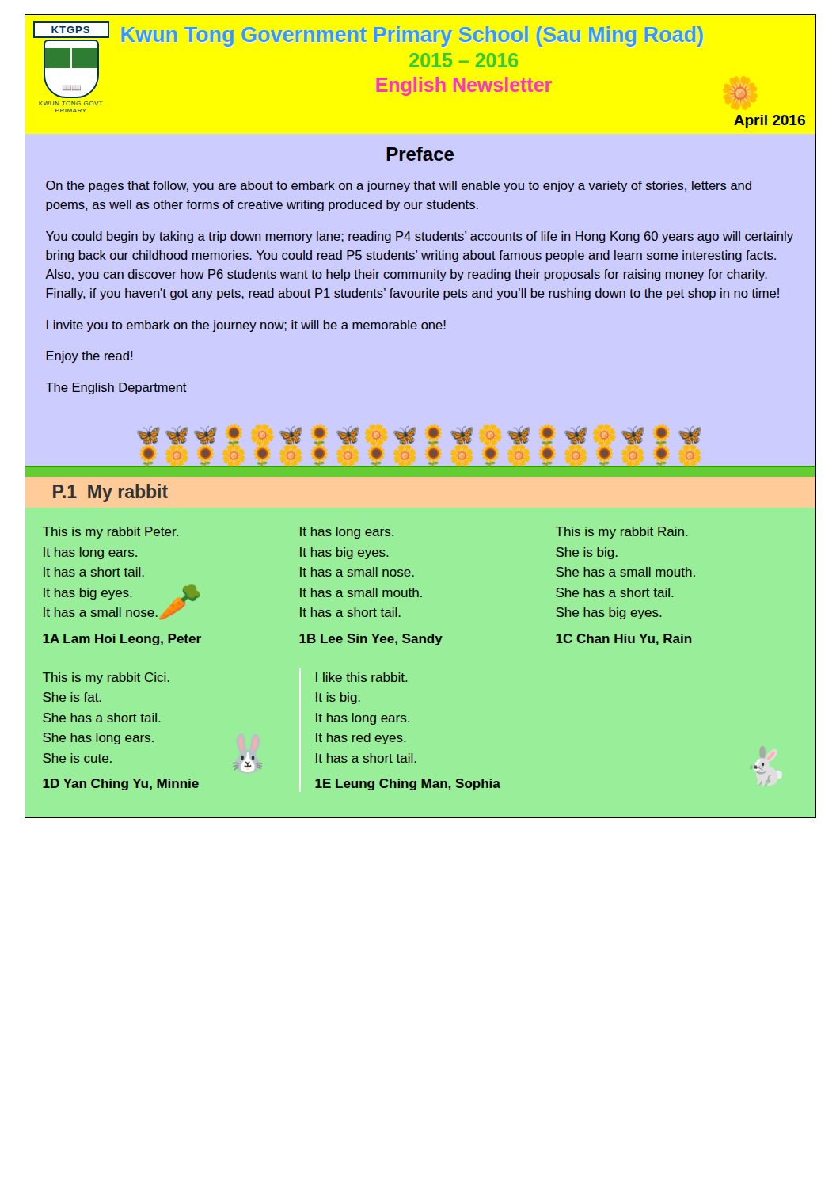KTGPS
📖📖
KWUN TONG GOVT PRIMARY
Kwun Tong Government Primary School (Sau Ming Road)
2015 – 2016
English Newsletter
🌼
April 2016
Preface
On the pages that follow, you are about to embark on a journey that will enable you to enjoy a variety of stories, letters and poems, as well as other forms of creative writing produced by our students.
You could begin by taking a trip down memory lane; reading P4 students’ accounts of life in Hong Kong 60 years ago will certainly bring back our childhood memories. You could read P5 students’ writing about famous people and learn some interesting facts. Also, you can discover how P6 students want to help their community by reading their proposals for raising money for charity. Finally, if you haven't got any pets, read about P1 students’ favourite pets and you’ll be rushing down to the pet shop in no time!
I invite you to embark on the journey now; it will be a memorable one!
Enjoy the read!
The English Department
🦋🦋🦋🌻🌼🦋🌻🦋🌼🦋🌻🦋🌼🦋🌻🦋🌼🦋🌻🦋
🌻🌼🌻🌼🌻🌼🌻🌼🌻🌼🌻🌼🌻🌼🌻🌼🌻🌼🌻🌼
P.1 My rabbit
This is my rabbit Peter.
It has long ears.
It has a short tail.
It has big eyes.
It has a small nose.
🥕
1A Lam Hoi Leong, Peter
It has long ears.
It has big eyes.
It has a small nose.
It has a small mouth.
It has a short tail.
1B Lee Sin Yee, Sandy
This is my rabbit Rain.
She is big.
She has a small mouth.
She has a short tail.
She has big eyes.
1C Chan Hiu Yu, Rain
This is my rabbit Cici.
She is fat.
She has a short tail.
She has long ears.
She is cute.
🐰
1D Yan Ching Yu, Minnie
I like this rabbit.
It is big.
It has long ears.
It has red eyes.
It has a short tail.
1E Leung Ching Man, Sophia
🐇